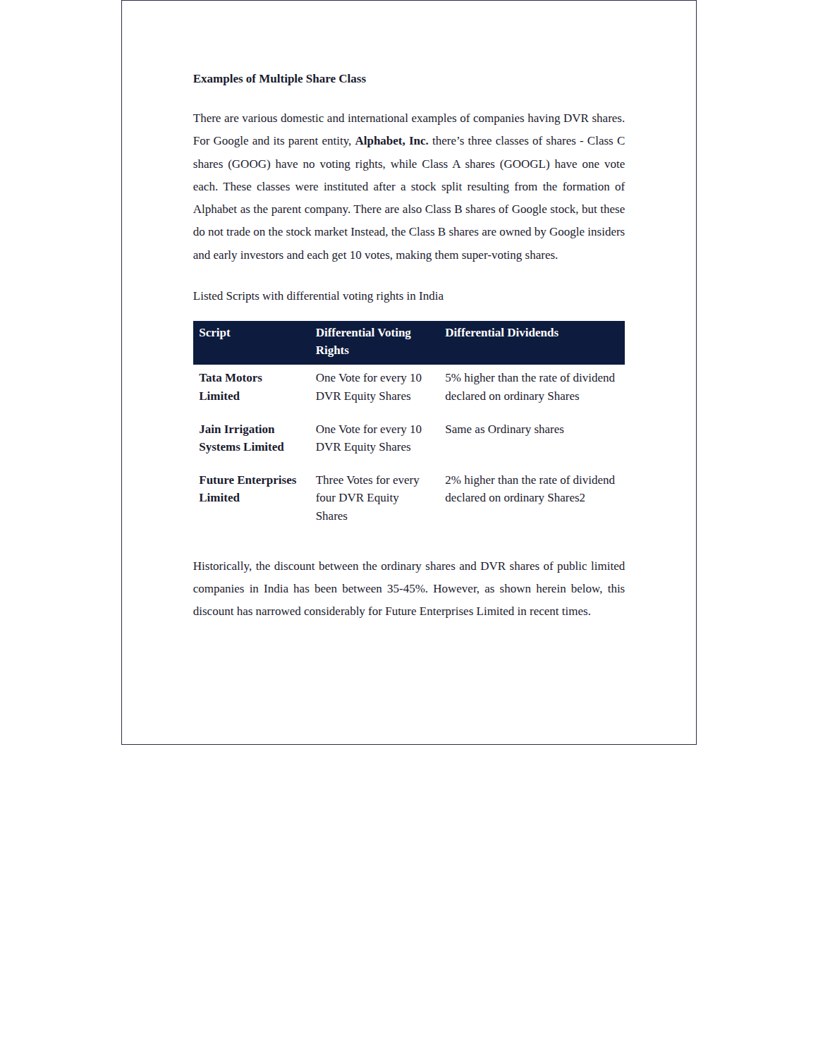Examples of Multiple Share Class
There are various domestic and international examples of companies having DVR shares. For Google and its parent entity, Alphabet, Inc. there’s three classes of shares - Class C shares (GOOG) have no voting rights, while Class A shares (GOOGL) have one vote each. These classes were instituted after a stock split resulting from the formation of Alphabet as the parent company. There are also Class B shares of Google stock, but these do not trade on the stock market Instead, the Class B shares are owned by Google insiders and early investors and each get 10 votes, making them super-voting shares.
Listed Scripts with differential voting rights in India
| Script | Differential Voting Rights | Differential Dividends |
| --- | --- | --- |
| Tata Motors Limited | One Vote for every 10 DVR Equity Shares | 5% higher than the rate of dividend declared on ordinary Shares |
| Jain Irrigation Systems Limited | One Vote for every 10 DVR Equity Shares | Same as Ordinary shares |
| Future Enterprises Limited | Three Votes for every four DVR Equity Shares | 2% higher than the rate of dividend declared on ordinary Shares2 |
Historically, the discount between the ordinary shares and DVR shares of public limited companies in India has been between 35-45%. However, as shown herein below, this discount has narrowed considerably for Future Enterprises Limited in recent times.